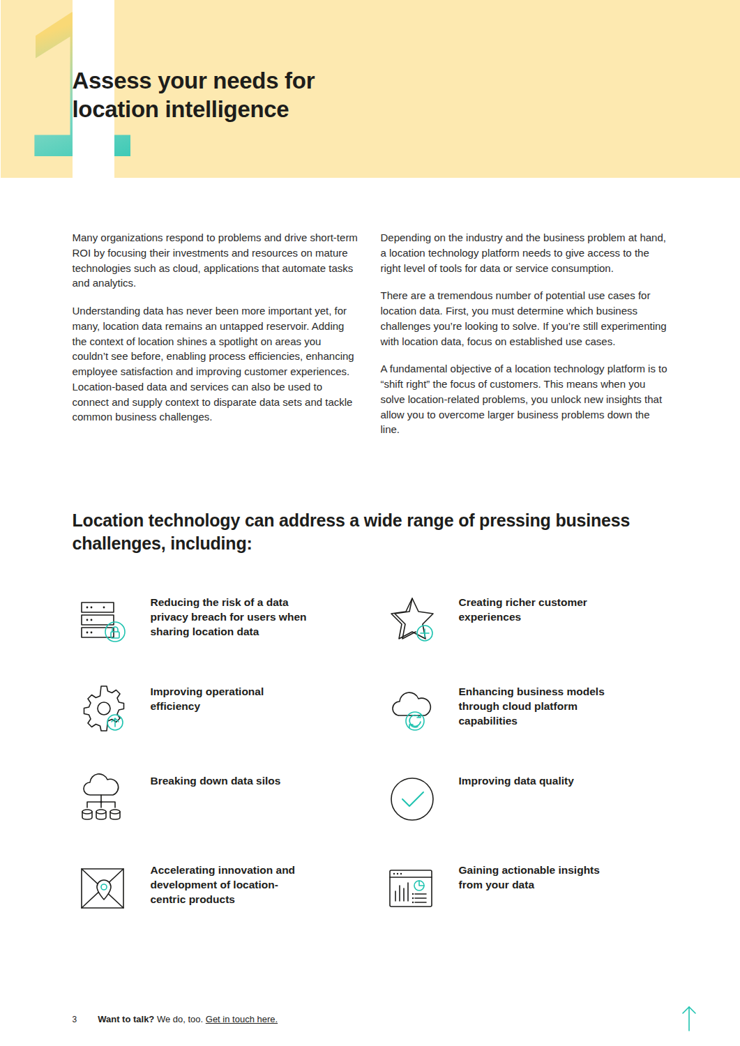1
Assess your needs for
location intelligence
Many organizations respond to problems and drive short-term ROI by focusing their investments and resources on mature technologies such as cloud, applications that automate tasks and analytics.
Understanding data has never been more important yet, for many, location data remains an untapped reservoir. Adding the context of location shines a spotlight on areas you couldn’t see before, enabling process efficiencies, enhancing employee satisfaction and improving customer experiences. Location-based data and services can also be used to connect and supply context to disparate data sets and tackle common business challenges.
Depending on the industry and the business problem at hand, a location technology platform needs to give access to the right level of tools for data or service consumption.
There are a tremendous number of potential use cases for location data. First, you must determine which business challenges you’re looking to solve. If you’re still experimenting with location data, focus on established use cases.
A fundamental objective of a location technology platform is to “shift right” the focus of customers. This means when you solve location-related problems, you unlock new insights that allow you to overcome larger business problems down the line.
Location technology can address a wide range of pressing business challenges, including:
Reducing the risk of a data privacy breach for users when sharing location data
Creating richer customer experiences
Improving operational efficiency
Enhancing business models through cloud platform capabilities
Breaking down data silos
Improving data quality
Accelerating innovation and development of location-centric products
Gaining actionable insights from your data
3 Want to talk? We do, too. Get in touch here.